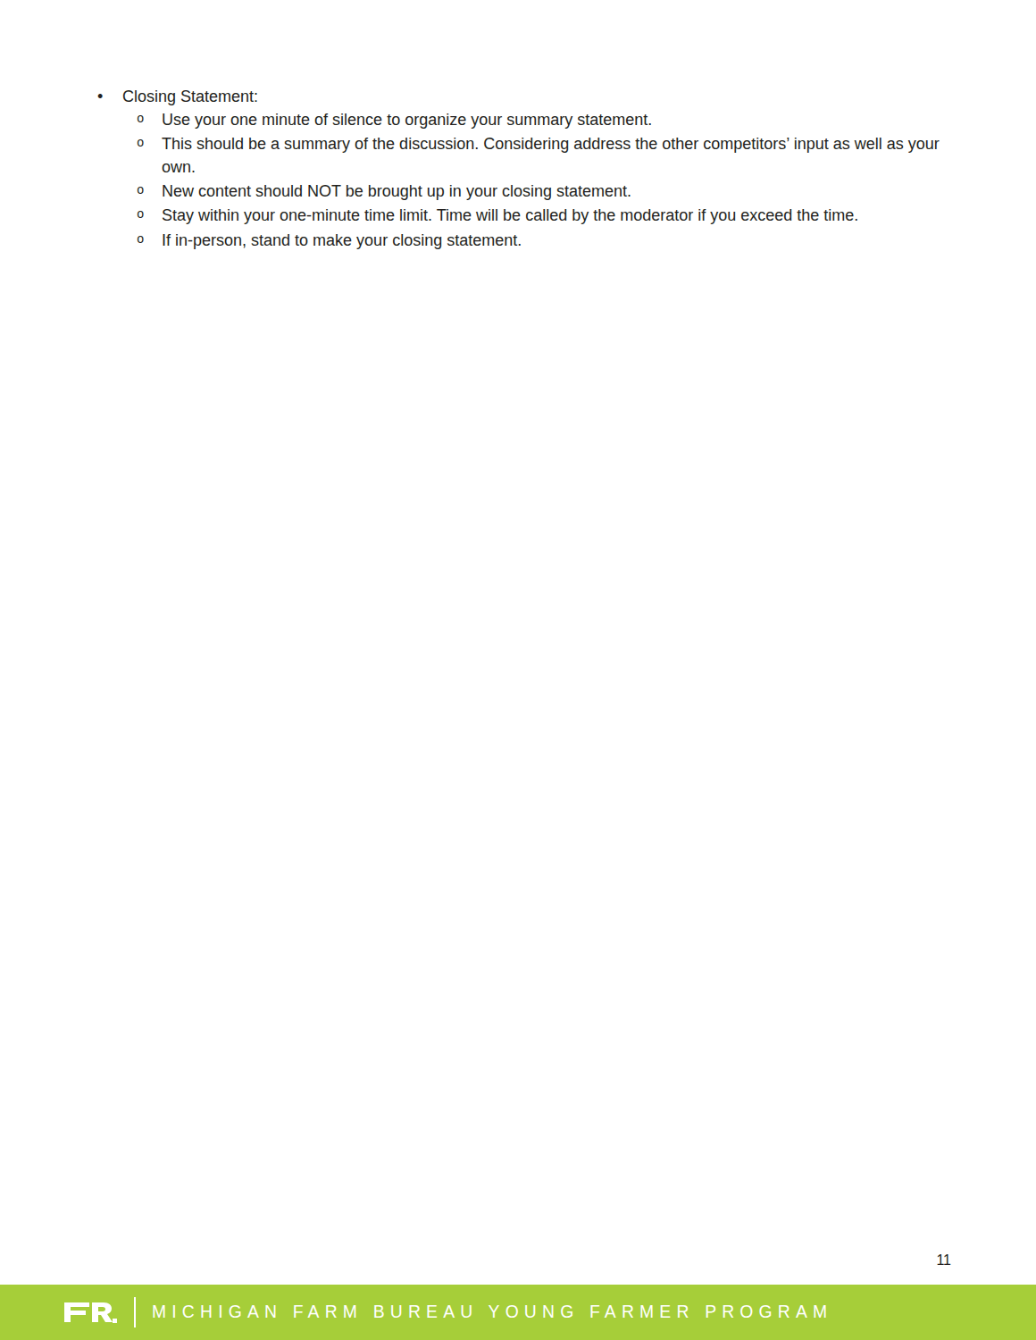Closing Statement:
Use your one minute of silence to organize your summary statement.
This should be a summary of the discussion. Considering address the other competitors’ input as well as your own.
New content should NOT be brought up in your closing statement.
Stay within your one-minute time limit. Time will be called by the moderator if you exceed the time.
If in-person, stand to make your closing statement.
11
MICHIGAN FARM BUREAU YOUNG FARMER PROGRAM